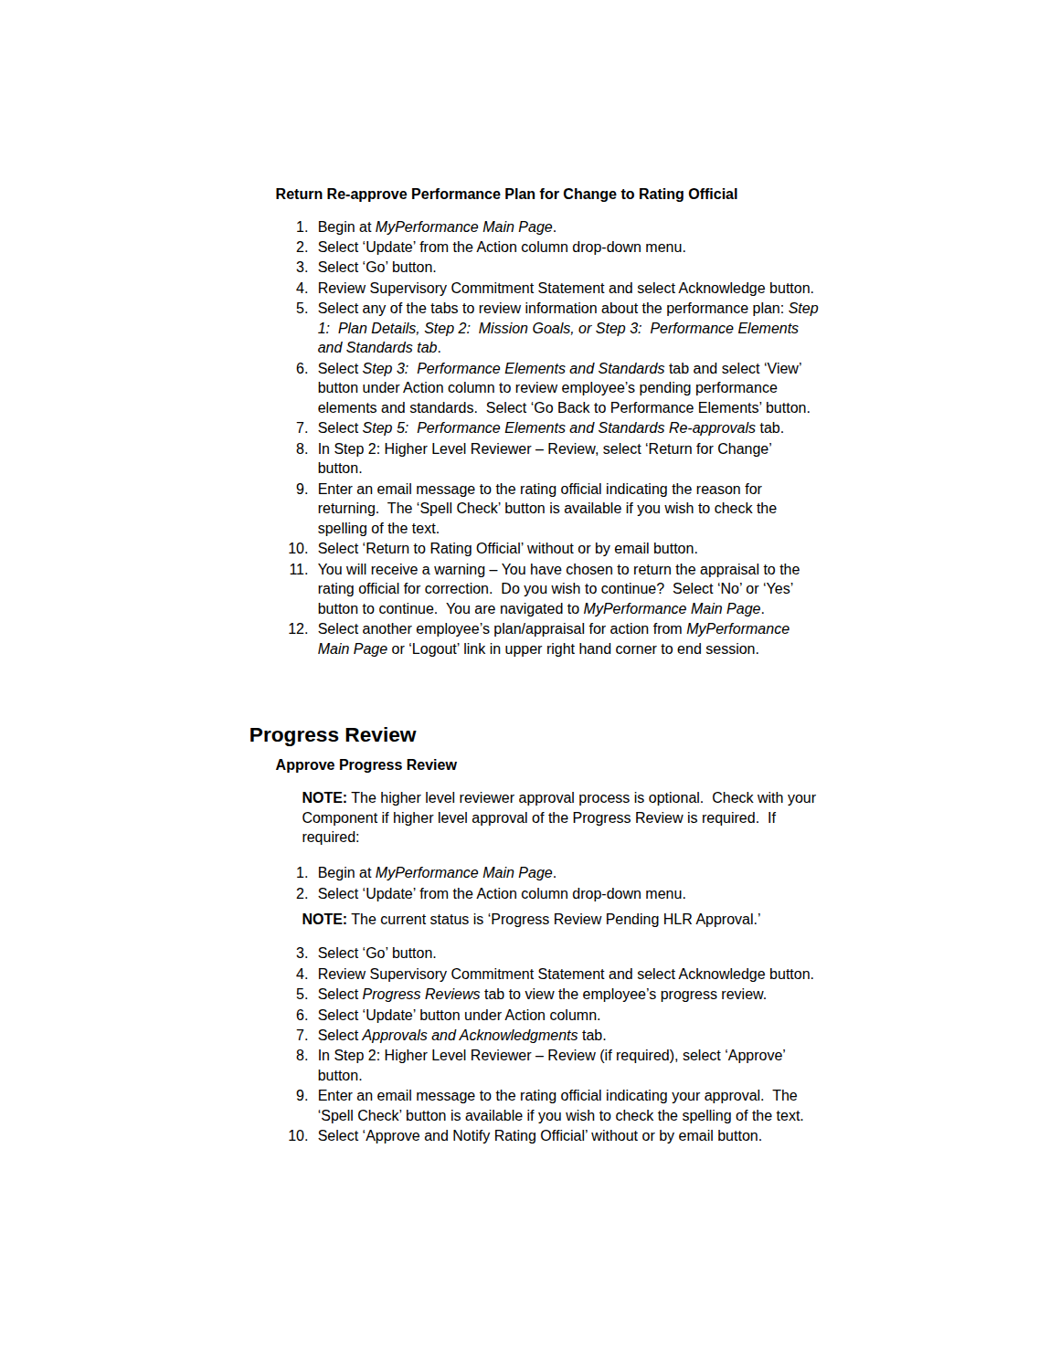Return Re-approve Performance Plan for Change to Rating Official
Begin at MyPerformance Main Page.
Select ‘Update’ from the Action column drop-down menu.
Select ‘Go’ button.
Review Supervisory Commitment Statement and select Acknowledge button.
Select any of the tabs to review information about the performance plan: Step 1: Plan Details, Step 2: Mission Goals, or Step 3: Performance Elements and Standards tab.
Select Step 3: Performance Elements and Standards tab and select ‘View’ button under Action column to review employee’s pending performance elements and standards. Select ‘Go Back to Performance Elements’ button.
Select Step 5: Performance Elements and Standards Re-approvals tab.
In Step 2: Higher Level Reviewer – Review, select ‘Return for Change’ button.
Enter an email message to the rating official indicating the reason for returning. The ‘Spell Check’ button is available if you wish to check the spelling of the text.
Select ‘Return to Rating Official’ without or by email button.
You will receive a warning – You have chosen to return the appraisal to the rating official for correction. Do you wish to continue? Select ‘No’ or ‘Yes’ button to continue. You are navigated to MyPerformance Main Page.
Select another employee’s plan/appraisal for action from MyPerformance Main Page or ‘Logout’ link in upper right hand corner to end session.
Progress Review
Approve Progress Review
NOTE: The higher level reviewer approval process is optional. Check with your Component if higher level approval of the Progress Review is required. If required:
Begin at MyPerformance Main Page.
Select ‘Update’ from the Action column drop-down menu.
NOTE: The current status is ‘Progress Review Pending HLR Approval.’
Select ‘Go’ button.
Review Supervisory Commitment Statement and select Acknowledge button.
Select Progress Reviews tab to view the employee’s progress review.
Select ‘Update’ button under Action column.
Select Approvals and Acknowledgments tab.
In Step 2: Higher Level Reviewer – Review (if required), select ‘Approve’ button.
Enter an email message to the rating official indicating your approval. The ‘Spell Check’ button is available if you wish to check the spelling of the text.
Select ‘Approve and Notify Rating Official’ without or by email button.